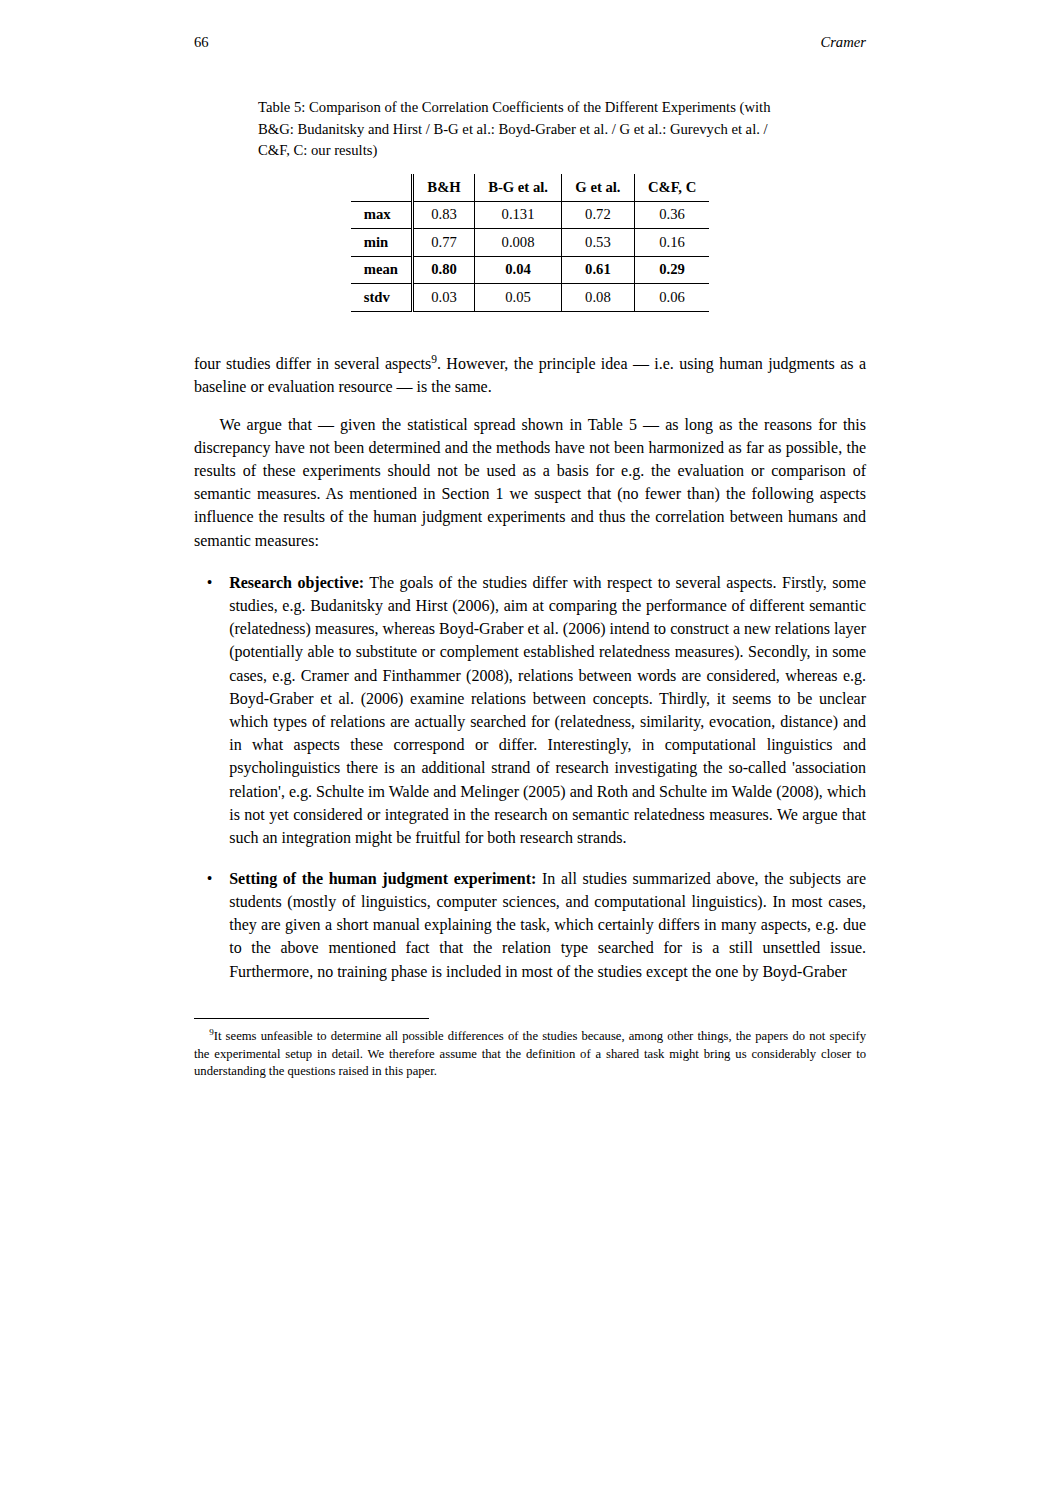66 Cramer
Table 5: Comparison of the Correlation Coefficients of the Different Experiments (with B&G: Budanitsky and Hirst / B-G et al.: Boyd-Graber et al. / G et al.: Gurevych et al. / C&F, C: our results)
| | B&H | B-G et al. | G et al. | C&F, C |
| --- | --- | --- | --- | --- |
| max | 0.83 | 0.131 | 0.72 | 0.36 |
| min | 0.77 | 0.008 | 0.53 | 0.16 |
| mean | 0.80 | 0.04 | 0.61 | 0.29 |
| stdv | 0.03 | 0.05 | 0.08 | 0.06 |
four studies differ in several aspects9. However, the principle idea — i.e. using human judgments as a baseline or evaluation resource — is the same.
We argue that — given the statistical spread shown in Table 5 — as long as the reasons for this discrepancy have not been determined and the methods have not been harmonized as far as possible, the results of these experiments should not be used as a basis for e.g. the evaluation or comparison of semantic measures. As mentioned in Section 1 we suspect that (no fewer than) the following aspects influence the results of the human judgment experiments and thus the correlation between humans and semantic measures:
Research objective: The goals of the studies differ with respect to several aspects. Firstly, some studies, e.g. Budanitsky and Hirst (2006), aim at comparing the performance of different semantic (relatedness) measures, whereas Boyd-Graber et al. (2006) intend to construct a new relations layer (potentially able to substitute or complement established relatedness measures). Secondly, in some cases, e.g. Cramer and Finthammer (2008), relations between words are considered, whereas e.g. Boyd-Graber et al. (2006) examine relations between concepts. Thirdly, it seems to be unclear which types of relations are actually searched for (relatedness, similarity, evocation, distance) and in what aspects these correspond or differ. Interestingly, in computational linguistics and psycholinguistics there is an additional strand of research investigating the so-called 'association relation', e.g. Schulte im Walde and Melinger (2005) and Roth and Schulte im Walde (2008), which is not yet considered or integrated in the research on semantic relatedness measures. We argue that such an integration might be fruitful for both research strands.
Setting of the human judgment experiment: In all studies summarized above, the subjects are students (mostly of linguistics, computer sciences, and computational linguistics). In most cases, they are given a short manual explaining the task, which certainly differs in many aspects, e.g. due to the above mentioned fact that the relation type searched for is a still unsettled issue. Furthermore, no training phase is included in most of the studies except the one by Boyd-Graber
9It seems unfeasible to determine all possible differences of the studies because, among other things, the papers do not specify the experimental setup in detail. We therefore assume that the definition of a shared task might bring us considerably closer to understanding the questions raised in this paper.